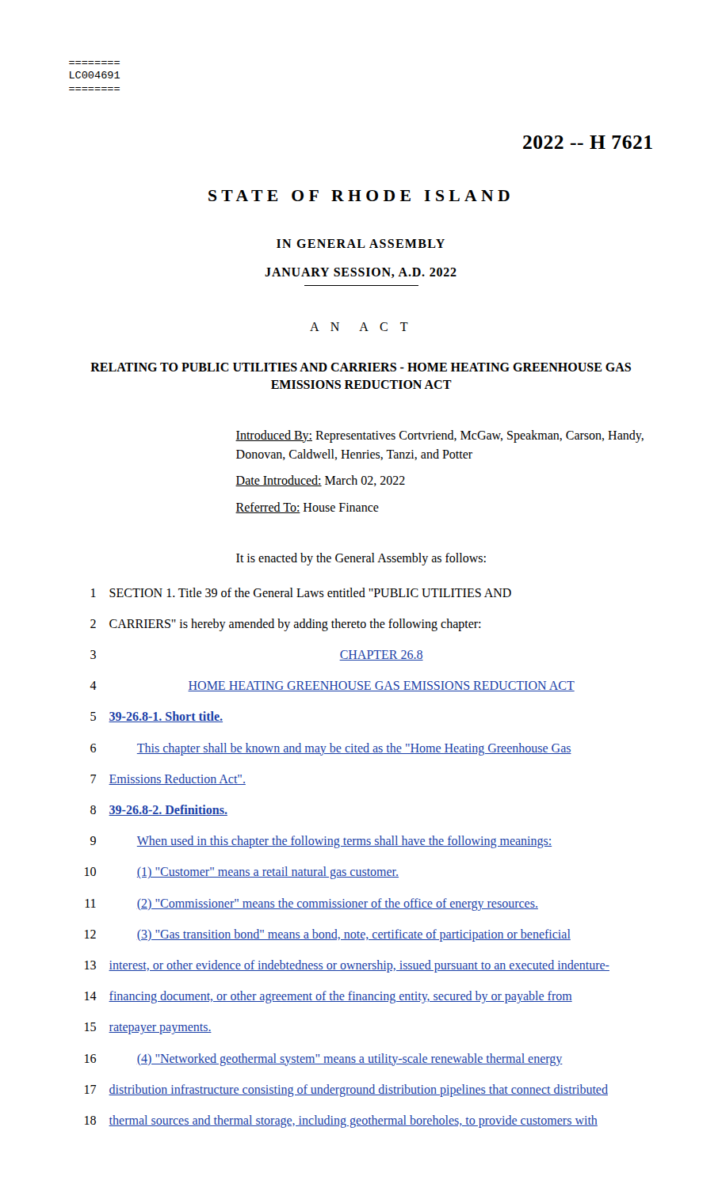======== LC004691 ========
2022 -- H 7621
STATE OF RHODE ISLAND
IN GENERAL ASSEMBLY
JANUARY SESSION, A.D. 2022
A N A C T
RELATING TO PUBLIC UTILITIES AND CARRIERS - HOME HEATING GREENHOUSE GAS EMISSIONS REDUCTION ACT
Introduced By: Representatives Cortvriend, McGaw, Speakman, Carson, Handy, Donovan, Caldwell, Henries, Tanzi, and Potter
Date Introduced: March 02, 2022
Referred To: House Finance
It is enacted by the General Assembly as follows:
SECTION 1. Title 39 of the General Laws entitled "PUBLIC UTILITIES AND
CARRIERS" is hereby amended by adding thereto the following chapter:
CHAPTER 26.8
HOME HEATING GREENHOUSE GAS EMISSIONS REDUCTION ACT
39-26.8-1. Short title.
This chapter shall be known and may be cited as the "Home Heating Greenhouse Gas
Emissions Reduction Act".
39-26.8-2. Definitions.
When used in this chapter the following terms shall have the following meanings:
(1) "Customer" means a retail natural gas customer.
(2) "Commissioner" means the commissioner of the office of energy resources.
(3) "Gas transition bond" means a bond, note, certificate of participation or beneficial
interest, or other evidence of indebtedness or ownership, issued pursuant to an executed indenture-
financing document, or other agreement of the financing entity, secured by or payable from
ratepayer payments.
(4) "Networked geothermal system" means a utility-scale renewable thermal energy
distribution infrastructure consisting of underground distribution pipelines that connect distributed
thermal sources and thermal storage, including geothermal boreholes, to provide customers with